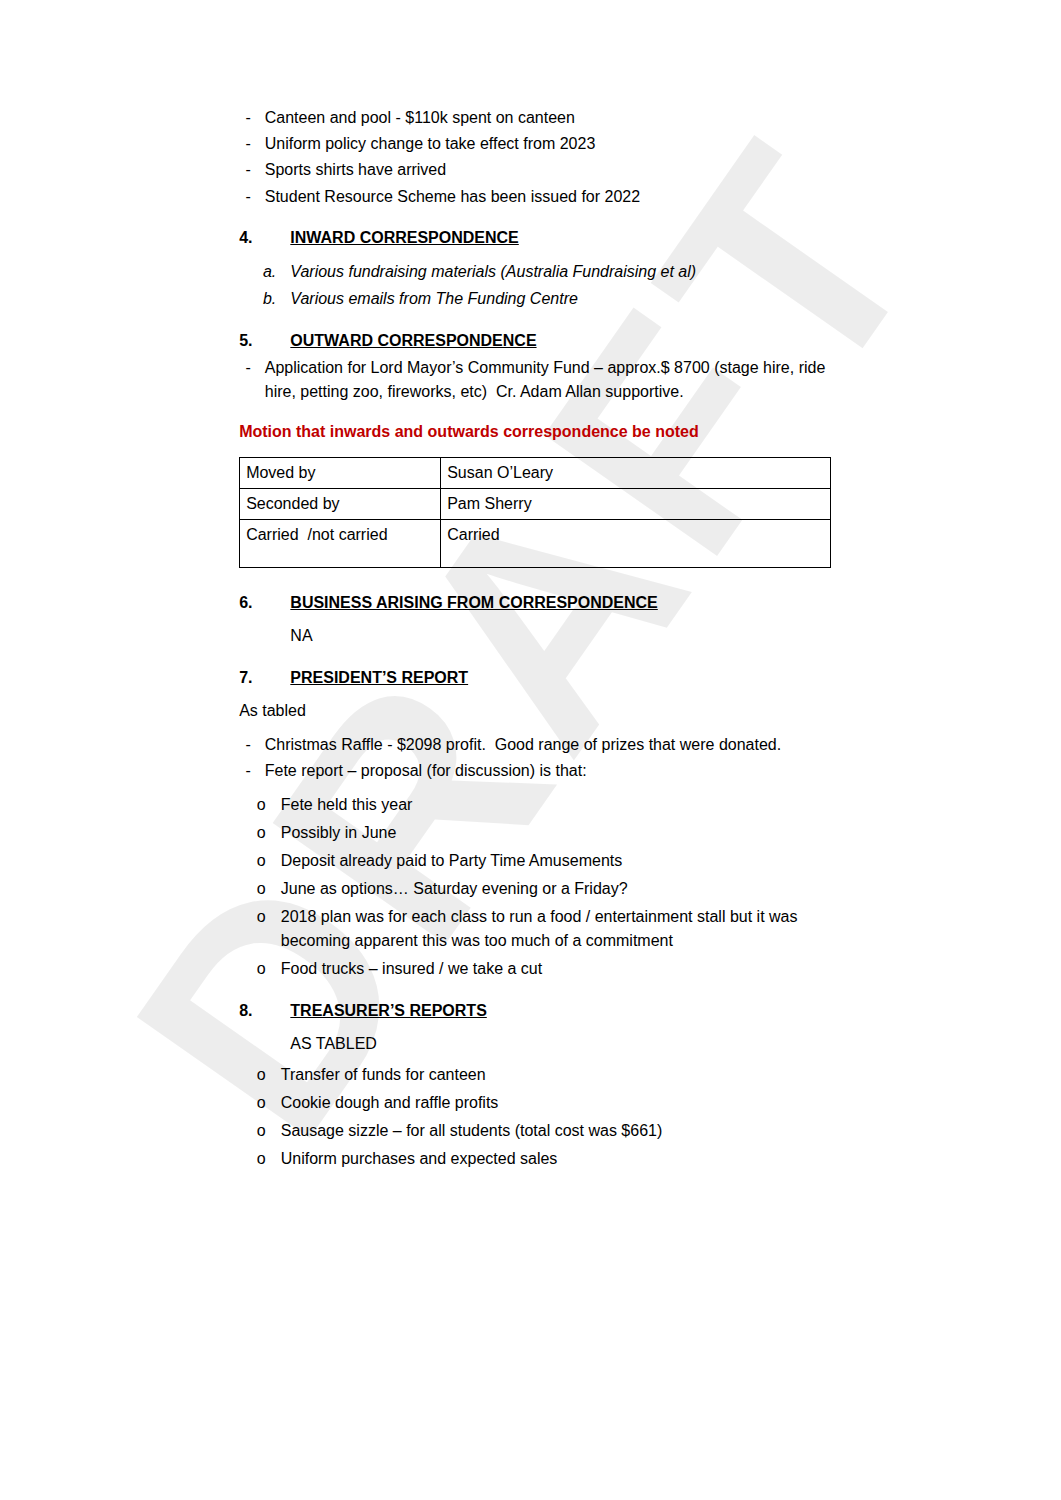DRAFT
Canteen and pool - $110k spent on canteen
Uniform policy change to take effect from 2023
Sports shirts have arrived
Student Resource Scheme has been issued for 2022
Inward Correspondence
Various fundraising materials (Australia Fundraising et al)
Various emails from The Funding Centre
Outward Correspondence
Application for Lord Mayor’s Community Fund – approx.$ 8700 (stage hire, ride hire, petting zoo, fireworks, etc) Cr. Adam Allan supportive.
Motion that inwards and outwards correspondence be noted
| Moved by | Susan O’Leary |
| Seconded by | Pam Sherry |
| Carried /not carried | Carried |
Business Arising From Correspondence
NA
President’s Report
As tabled
Christmas Raffle - $2098 profit. Good range of prizes that were donated.
Fete report – proposal (for discussion) is that:
Fete held this year
Possibly in June
Deposit already paid to Party Time Amusements
June as options… Saturday evening or a Friday?
2018 plan was for each class to run a food / entertainment stall but it was becoming apparent this was too much of a commitment
Food trucks – insured / we take a cut
Treasurer’s Reports
AS TABLED
Transfer of funds for canteen
Cookie dough and raffle profits
Sausage sizzle – for all students (total cost was $661)
Uniform purchases and expected sales